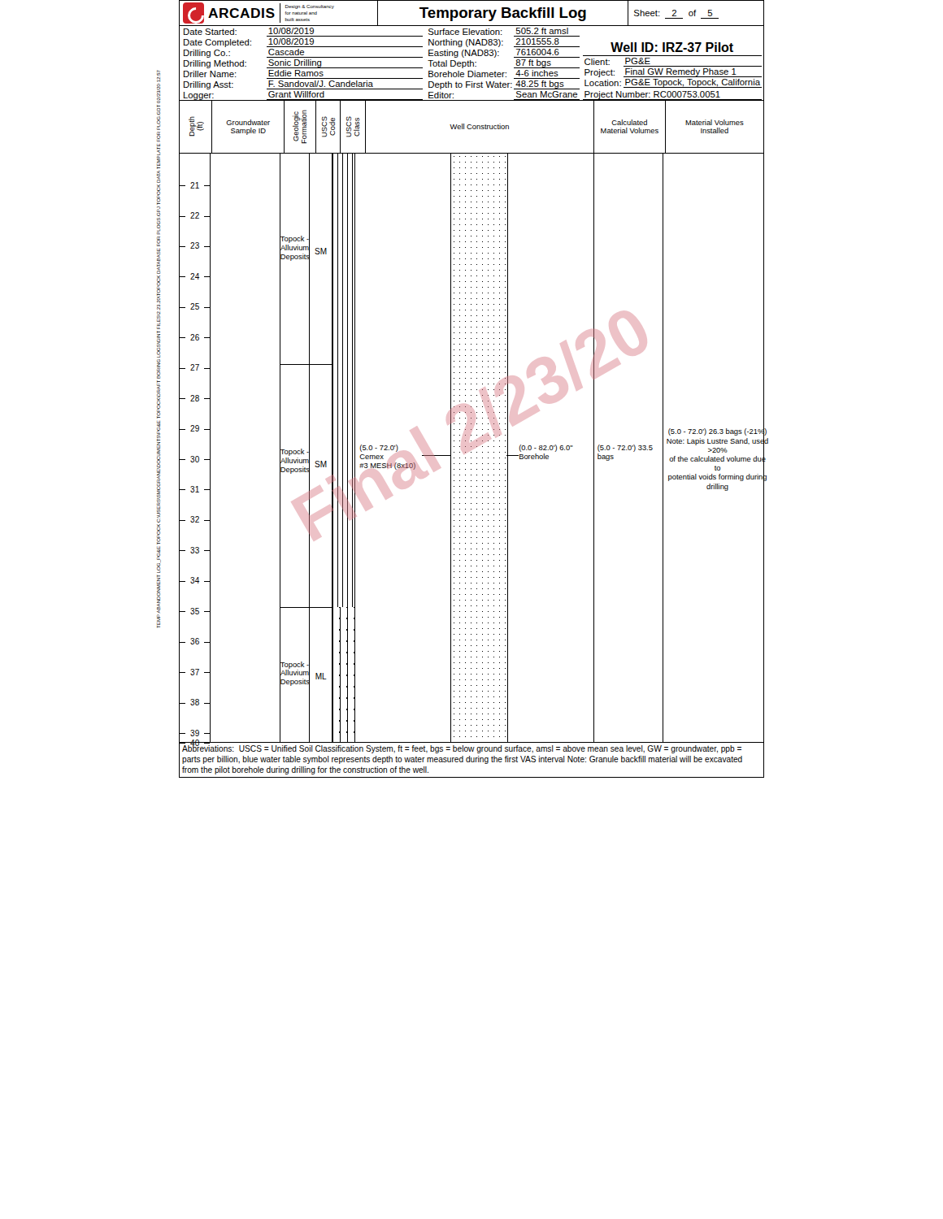TEMP ABANDONMENT LOG_PG&E TOPOCK C:\USERS\SMCGRANE\DOCUMENTS\PG&E TOPOCK\DRAFT BORING LOGS\GINT FILES\2.23.20\TOPOCK DATABASE FOR PLOGS.GPJ TOPOCK DATA TEMPLATE FOR PLOG.GDT 02/23/20 12:57
| / ARCADIS Design & Consultancy for natural and built assets / Temporary Backfill Log / Sheet: 2 of 5 / |
| / / Date Started: / 10/08/2019 / / Date Completed: / 10/08/2019 / / Drilling Co.: / Cascade / / Drilling Method: / Sonic Drilling / / Driller Name: / Eddie Ramos / / Drilling Asst: / F. Sandoval/J. Candelaria / / Logger: / Grant Willford / / / Surface Elevation: / 505.2 ft amsl / / Northing (NAD83): / 2101555.8 / / Easting (NAD83): / 7616004.6 / / Total Depth: / 87 ft bgs / / Borehole Diameter: / 4-6 inches / / Depth to First Water: / 48.25 ft bgs / / Editor: / Sean McGrane / / / Well ID: IRZ-37 Pilot / / Client: / PG&E / / Project: / Final GW Remedy Phase 1 / / Location: / PG&E Topock, Topock, California / / Project Number: RC000753.0051 / / |
| / Depth (ft) / Groundwater Sample ID / Geologic Formation / USCS Code / USCS Class / Well Construction / Calculated Material Volumes / Material Volumes Installed / |
| Final 2/23/20 / 21 22 23 24 25 26 27 28 29 30 31 32 33 34 35 36 37 38 39 40 / / Topock - Alluvium Deposits Topock - Alluvium Deposits Topock - Alluvium Deposits / SM SM ML / / (5.0 - 72.0') Cemex #3 MESH (8x10) (0.0 - 82.0') 6.0" Borehole / (5.0 - 72.0') 33.5 bags / (5.0 - 72.0') 26.3 bags (-21%) Note: Lapis Lustre Sand, used >20% of the calculated volume due to potential voids forming during drilling / |
| Abbreviations: USCS = Unified Soil Classification System, ft = feet, bgs = below ground surface, amsl = above mean sea level, GW = groundwater, ppb = parts per billion, blue water table symbol represents depth to water measured during the first VAS interval Note: Granule backfill material will be excavated from the pilot borehole during drilling for the construction of the well. |